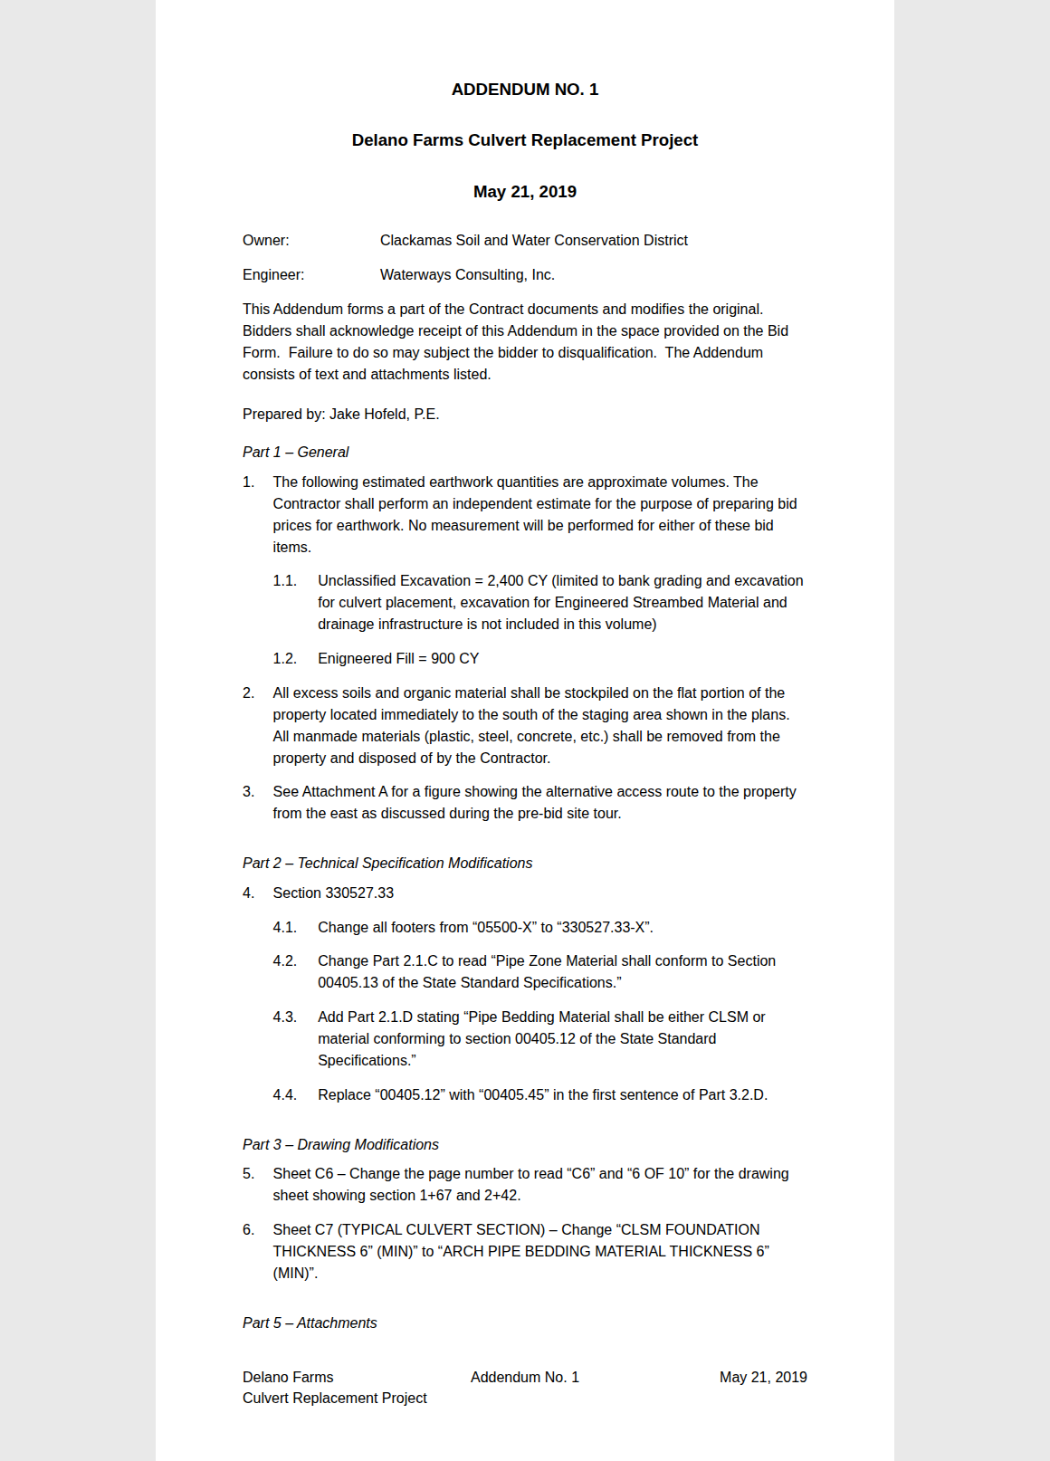ADDENDUM NO. 1
Delano Farms Culvert Replacement Project
May 21, 2019
Owner: Clackamas Soil and Water Conservation District
Engineer: Waterways Consulting, Inc.
This Addendum forms a part of the Contract documents and modifies the original. Bidders shall acknowledge receipt of this Addendum in the space provided on the Bid Form. Failure to do so may subject the bidder to disqualification. The Addendum consists of text and attachments listed.
Prepared by: Jake Hofeld, P.E.
Part 1 – General
1. The following estimated earthwork quantities are approximate volumes. The Contractor shall perform an independent estimate for the purpose of preparing bid prices for earthwork. No measurement will be performed for either of these bid items.
1.1. Unclassified Excavation = 2,400 CY (limited to bank grading and excavation for culvert placement, excavation for Engineered Streambed Material and drainage infrastructure is not included in this volume)
1.2. Enigneered Fill = 900 CY
2. All excess soils and organic material shall be stockpiled on the flat portion of the property located immediately to the south of the staging area shown in the plans. All manmade materials (plastic, steel, concrete, etc.) shall be removed from the property and disposed of by the Contractor.
3. See Attachment A for a figure showing the alternative access route to the property from the east as discussed during the pre-bid site tour.
Part 2 – Technical Specification Modifications
4. Section 330527.33
4.1. Change all footers from “05500-X” to “330527.33-X”.
4.2. Change Part 2.1.C to read “Pipe Zone Material shall conform to Section 00405.13 of the State Standard Specifications.”
4.3. Add Part 2.1.D stating “Pipe Bedding Material shall be either CLSM or material conforming to section 00405.12 of the State Standard Specifications.”
4.4. Replace “00405.12” with “00405.45” in the first sentence of Part 3.2.D.
Part 3 – Drawing Modifications
5. Sheet C6 – Change the page number to read “C6” and “6 OF 10” for the drawing sheet showing section 1+67 and 2+42.
6. Sheet C7 (TYPICAL CULVERT SECTION) – Change “CLSM FOUNDATION THICKNESS 6” (MIN)” to “ARCH PIPE BEDDING MATERIAL THICKNESS 6” (MIN)”.
Part 5 – Attachments
Delano Farms
Culvert Replacement Project
Addendum No. 1
May 21, 2019